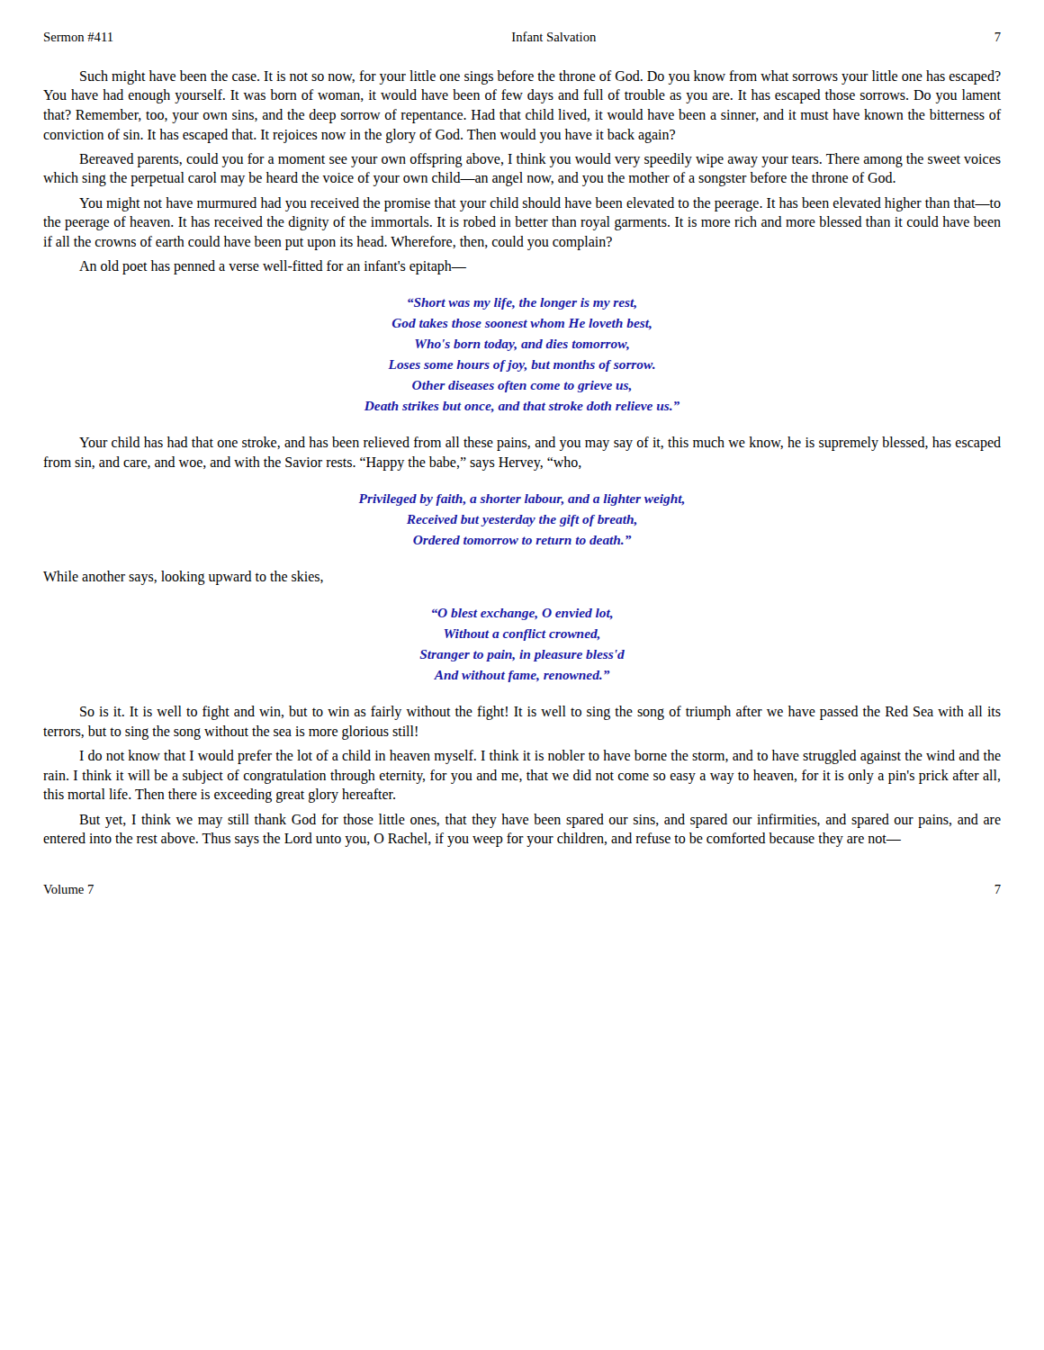Sermon #411 Infant Salvation 7
Such might have been the case. It is not so now, for your little one sings before the throne of God. Do you know from what sorrows your little one has escaped? You have had enough yourself. It was born of woman, it would have been of few days and full of trouble as you are. It has escaped those sorrows. Do you lament that? Remember, too, your own sins, and the deep sorrow of repentance. Had that child lived, it would have been a sinner, and it must have known the bitterness of conviction of sin. It has escaped that. It rejoices now in the glory of God. Then would you have it back again?
Bereaved parents, could you for a moment see your own offspring above, I think you would very speedily wipe away your tears. There among the sweet voices which sing the perpetual carol may be heard the voice of your own child—an angel now, and you the mother of a songster before the throne of God.
You might not have murmured had you received the promise that your child should have been elevated to the peerage. It has been elevated higher than that—to the peerage of heaven. It has received the dignity of the immortals. It is robed in better than royal garments. It is more rich and more blessed than it could have been if all the crowns of earth could have been put upon its head. Wherefore, then, could you complain?
An old poet has penned a verse well-fitted for an infant's epitaph—
“Short was my life, the longer is my rest,
God takes those soonest whom He loveth best,
Who's born today, and dies tomorrow,
Loses some hours of joy, but months of sorrow.
Other diseases often come to grieve us,
Death strikes but once, and that stroke doth relieve us.”
Your child has had that one stroke, and has been relieved from all these pains, and you may say of it, this much we know, he is supremely blessed, has escaped from sin, and care, and woe, and with the Savior rests. “Happy the babe,” says Hervey, “who,
Privileged by faith, a shorter labour, and a lighter weight,
Received but yesterday the gift of breath,
Ordered tomorrow to return to death.”
While another says, looking upward to the skies,
“O blest exchange, O envied lot,
Without a conflict crowned,
Stranger to pain, in pleasure bless'd
And without fame, renowned.”
So is it. It is well to fight and win, but to win as fairly without the fight! It is well to sing the song of triumph after we have passed the Red Sea with all its terrors, but to sing the song without the sea is more glorious still!
I do not know that I would prefer the lot of a child in heaven myself. I think it is nobler to have borne the storm, and to have struggled against the wind and the rain. I think it will be a subject of congratulation through eternity, for you and me, that we did not come so easy a way to heaven, for it is only a pin's prick after all, this mortal life. Then there is exceeding great glory hereafter.
But yet, I think we may still thank God for those little ones, that they have been spared our sins, and spared our infirmities, and spared our pains, and are entered into the rest above. Thus says the Lord unto you, O Rachel, if you weep for your children, and refuse to be comforted because they are not—
Volume 7 7